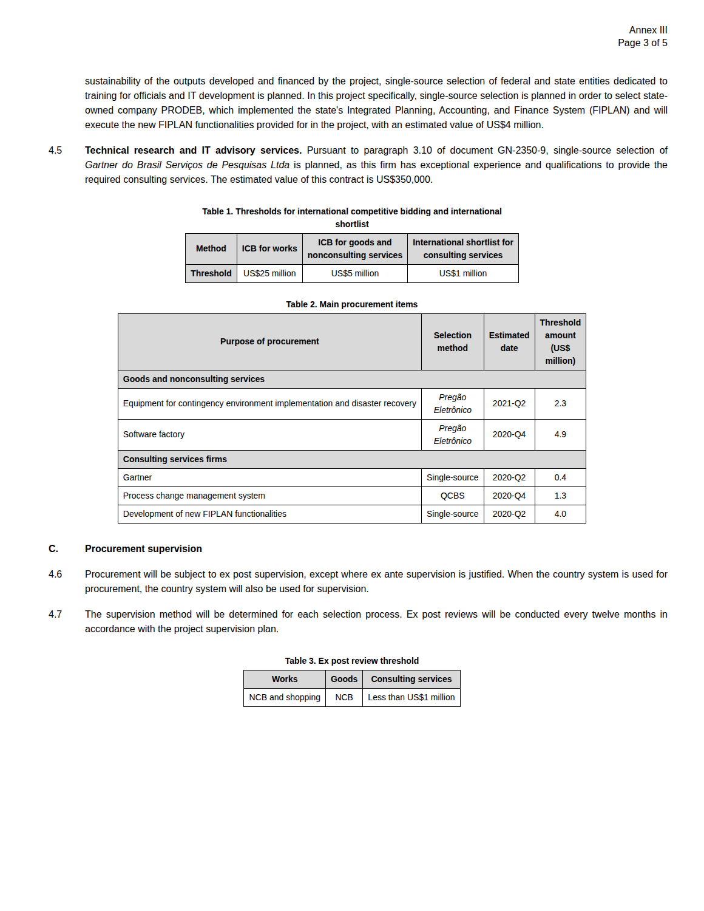Annex III
Page 3 of 5
sustainability of the outputs developed and financed by the project, single-source selection of federal and state entities dedicated to training for officials and IT development is planned. In this project specifically, single-source selection is planned in order to select state-owned company PRODEB, which implemented the state's Integrated Planning, Accounting, and Finance System (FIPLAN) and will execute the new FIPLAN functionalities provided for in the project, with an estimated value of US$4 million.
4.5
Technical research and IT advisory services. Pursuant to paragraph 3.10 of document GN-2350-9, single-source selection of Gartner do Brasil Serviços de Pesquisas Ltda is planned, as this firm has exceptional experience and qualifications to provide the required consulting services. The estimated value of this contract is US$350,000.
Table 1. Thresholds for international competitive bidding and international shortlist
| Method | ICB for works | ICB for goods and nonconsulting services | International shortlist for consulting services |
| --- | --- | --- | --- |
| Threshold | US$25 million | US$5 million | US$1 million |
Table 2. Main procurement items
| Purpose of procurement | Selection method | Estimated date | Threshold amount (US$ million) |
| --- | --- | --- | --- |
| Goods and nonconsulting services |
| Equipment for contingency environment implementation and disaster recovery | Pregão Eletrônico | 2021-Q2 | 2.3 |
| Software factory | Pregão Eletrônico | 2020-Q4 | 4.9 |
| Consulting services firms |
| Gartner | Single-source | 2020-Q2 | 0.4 |
| Process change management system | QCBS | 2020-Q4 | 1.3 |
| Development of new FIPLAN functionalities | Single-source | 2020-Q2 | 4.0 |
C.
Procurement supervision
4.6
Procurement will be subject to ex post supervision, except where ex ante supervision is justified. When the country system is used for procurement, the country system will also be used for supervision.
4.7
The supervision method will be determined for each selection process. Ex post reviews will be conducted every twelve months in accordance with the project supervision plan.
Table 3. Ex post review threshold
| Works | Goods | Consulting services |
| --- | --- | --- |
| NCB and shopping | NCB | Less than US$1 million |